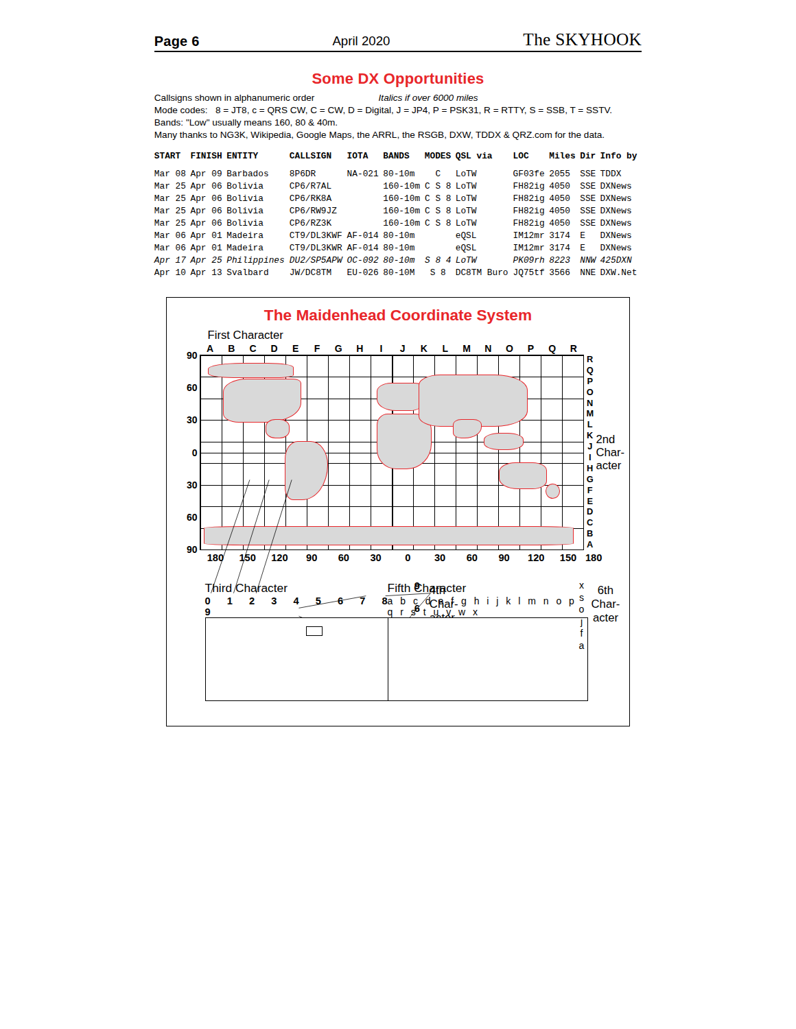Page 6
April 2020
The SKYHOOK
Some DX Opportunities
Callsigns shown in alphanumeric order
Italics if over 6000 miles
Mode codes: 8 = JT8, c = QRS CW, C = CW, D = Digital, J = JP4, P = PSK31, R = RTTY, S = SSB, T = SSTV.
Bands: "Low" usually means 160, 80 & 40m.
Many thanks to NG3K, Wikipedia, Google Maps, the ARRL, the RSGB, DXW, TDDX & QRZ.com for the data.
| START | FINISH | ENTITY | CALLSIGN | IOTA | BANDS | MODES | QSL via | LOC | Miles | Dir | Info by |
| --- | --- | --- | --- | --- | --- | --- | --- | --- | --- | --- | --- |
| Mar 08 | Apr 09 | Barbados | 8P6DR | NA-021 | 80-10m | C | LoTW | GF03fe | 2055 | SSE | TDDX |
| Mar 25 | Apr 06 | Bolivia | CP6/R7AL | | 160-10m | C S 8 | LoTW | FH82ig | 4050 | SSE | DXNews |
| Mar 25 | Apr 06 | Bolivia | CP6/RK8A | | 160-10m | C S 8 | LoTW | FH82ig | 4050 | SSE | DXNews |
| Mar 25 | Apr 06 | Bolivia | CP6/RW9JZ | | 160-10m | C S 8 | LoTW | FH82ig | 4050 | SSE | DXNews |
| Mar 25 | Apr 06 | Bolivia | CP6/RZ3K | | 160-10m | C S 8 | LoTW | FH82ig | 4050 | SSE | DXNews |
| Mar 06 | Apr 01 | Madeira | CT9/DL3KWF | AF-014 | 80-10m | | eQSL | IM12mr | 3174 | E | DXNews |
| Mar 06 | Apr 01 | Madeira | CT9/DL3KWR | AF-014 | 80-10m | | eQSL | IM12mr | 3174 | E | DXNews |
| Apr 17 | Apr 25 | Philippines | DU2/SP5APW | OC-092 | 80-10m | S 8 4 | LoTW | PK09rh | 8223 | NNW | 425DXN |
| Apr 10 | Apr 13 | Svalbard | JW/DC8TM | EU-026 | 80-10M | S 8 | DC8TM Buro | JQ75tf | 3566 | NNE | DXW.Net |
The Maidenhead Coordinate System
First Character
ABCDEF GHIJKL MNOPQR
90 60 30 0 30 60 90
RQPONM LKJIHG FEDCBA
2nd
Char-
acter
180150120906030 0306090120150
180
Third Character
0 1 2 3 4 5 6 7 8 9
9
6
4
2
0
4th
Char-
acter
Fifth Character
a b c d e f g h i j k l m n o p q r s t u v w x
x
s
o
j
f
a
6th
Char-
acter